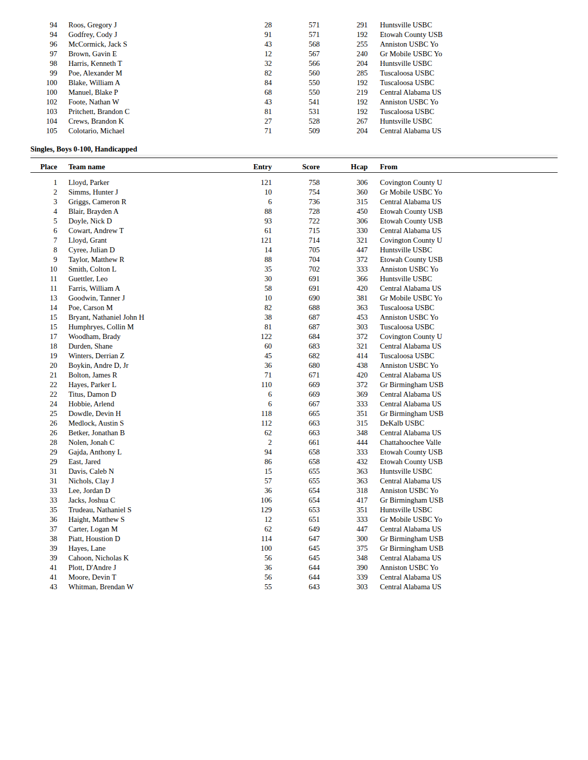| 94 | Roos, Gregory J | 28 | 571 | 291 | Huntsville USBC |
| 94 | Godfrey, Cody J | 91 | 571 | 192 | Etowah County USB |
| 96 | McCormick, Jack S | 43 | 568 | 255 | Anniston USBC Yo |
| 97 | Brown, Gavin E | 12 | 567 | 240 | Gr Mobile USBC Yo |
| 98 | Harris, Kenneth T | 32 | 566 | 204 | Huntsville USBC |
| 99 | Poe, Alexander M | 82 | 560 | 285 | Tuscaloosa USBC |
| 100 | Blake, William A | 84 | 550 | 192 | Tuscaloosa USBC |
| 100 | Manuel, Blake P | 68 | 550 | 219 | Central Alabama US |
| 102 | Foote, Nathan W | 43 | 541 | 192 | Anniston USBC Yo |
| 103 | Pritchett, Brandon C | 81 | 531 | 192 | Tuscaloosa USBC |
| 104 | Crews, Brandon K | 27 | 528 | 267 | Huntsville USBC |
| 105 | Colotario, Michael | 71 | 509 | 204 | Central Alabama US |
Singles, Boys 0-100, Handicapped
| Place | Team name | Entry | Score | Hcap | From |
| 1 | Lloyd, Parker | 121 | 758 | 306 | Covington County U |
| 2 | Simms, Hunter J | 10 | 754 | 360 | Gr Mobile USBC Yo |
| 3 | Griggs, Cameron R | 6 | 736 | 315 | Central Alabama US |
| 4 | Blair, Brayden A | 88 | 728 | 450 | Etowah County USB |
| 5 | Doyle, Nick D | 93 | 722 | 306 | Etowah County USB |
| 6 | Cowart, Andrew T | 61 | 715 | 330 | Central Alabama US |
| 7 | Lloyd, Grant | 121 | 714 | 321 | Covington County U |
| 8 | Cyree, Julian D | 14 | 705 | 447 | Huntsville USBC |
| 9 | Taylor, Matthew R | 88 | 704 | 372 | Etowah County USB |
| 10 | Smith, Colton L | 35 | 702 | 333 | Anniston USBC Yo |
| 11 | Guettler, Leo | 30 | 691 | 366 | Huntsville USBC |
| 11 | Farris, William A | 58 | 691 | 420 | Central Alabama US |
| 13 | Goodwin, Tanner J | 10 | 690 | 381 | Gr Mobile USBC Yo |
| 14 | Poe, Carson M | 82 | 688 | 363 | Tuscaloosa USBC |
| 15 | Bryant, Nathaniel John H | 38 | 687 | 453 | Anniston USBC Yo |
| 15 | Humphryes, Collin M | 81 | 687 | 303 | Tuscaloosa USBC |
| 17 | Woodham, Brady | 122 | 684 | 372 | Covington County U |
| 18 | Durden, Shane | 60 | 683 | 321 | Central Alabama US |
| 19 | Winters, Derrian Z | 45 | 682 | 414 | Tuscaloosa USBC |
| 20 | Boykin, Andre D, Jr | 36 | 680 | 438 | Anniston USBC Yo |
| 21 | Bolton, James R | 71 | 671 | 420 | Central Alabama US |
| 22 | Hayes, Parker L | 110 | 669 | 372 | Gr Birmingham USB |
| 22 | Titus, Damon D | 6 | 669 | 369 | Central Alabama US |
| 24 | Hobbie, Arlend | 6 | 667 | 333 | Central Alabama US |
| 25 | Dowdle, Devin H | 118 | 665 | 351 | Gr Birmingham USB |
| 26 | Medlock, Austin S | 112 | 663 | 315 | DeKalb USBC |
| 26 | Betker, Jonathan B | 62 | 663 | 348 | Central Alabama US |
| 28 | Nolen, Jonah C | 2 | 661 | 444 | Chattahoochee Valle |
| 29 | Gajda, Anthony L | 94 | 658 | 333 | Etowah County USB |
| 29 | East, Jared | 86 | 658 | 432 | Etowah County USB |
| 31 | Davis, Caleb N | 15 | 655 | 363 | Huntsville USBC |
| 31 | Nichols, Clay J | 57 | 655 | 363 | Central Alabama US |
| 33 | Lee, Jordan D | 36 | 654 | 318 | Anniston USBC Yo |
| 33 | Jacks, Joshua C | 106 | 654 | 417 | Gr Birmingham USB |
| 35 | Trudeau, Nathaniel S | 129 | 653 | 351 | Huntsville USBC |
| 36 | Haight, Matthew S | 12 | 651 | 333 | Gr Mobile USBC Yo |
| 37 | Carter, Logan M | 62 | 649 | 447 | Central Alabama US |
| 38 | Piatt, Houstion D | 114 | 647 | 300 | Gr Birmingham USB |
| 39 | Hayes, Lane | 100 | 645 | 375 | Gr Birmingham USB |
| 39 | Cahoon, Nicholas K | 56 | 645 | 348 | Central Alabama US |
| 41 | Plott, D'Andre J | 36 | 644 | 390 | Anniston USBC Yo |
| 41 | Moore, Devin T | 56 | 644 | 339 | Central Alabama US |
| 43 | Whitman, Brendan W | 55 | 643 | 303 | Central Alabama US |